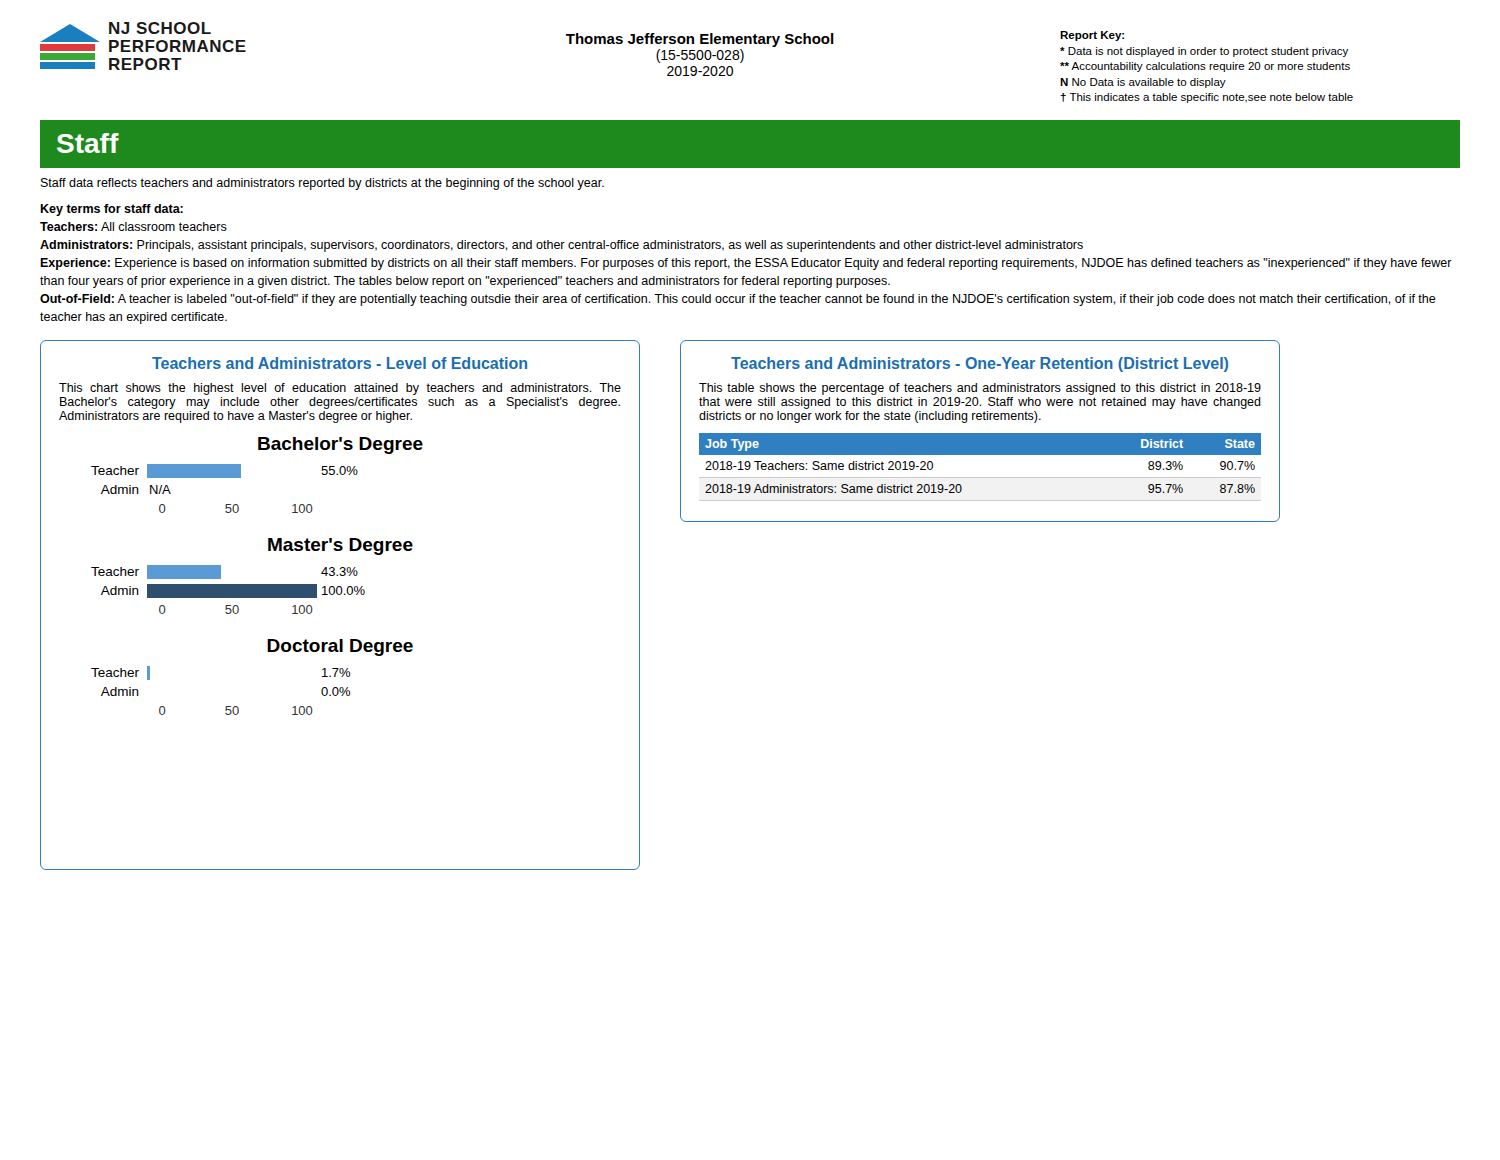NJ SCHOOL
PERFORMANCE
REPORT
Thomas Jefferson Elementary School
(15-5500-028)
2019-2020
Report Key:
* Data is not displayed in order to protect student privacy
** Accountability calculations require 20 or more students
N No Data is available to display
† This indicates a table specific note,see note below table
Staff
Staff data reflects teachers and administrators reported by districts at the beginning of the school year.
Key terms for staff data:
Teachers: All classroom teachers
Administrators: Principals, assistant principals, supervisors, coordinators, directors, and other central-office administrators, as well as superintendents and other district-level administrators
Experience: Experience is based on information submitted by districts on all their staff members. For purposes of this report, the ESSA Educator Equity and federal reporting requirements, NJDOE has defined teachers as "inexperienced" if they have fewer than four years of prior experience in a given district. The tables below report on "experienced" teachers and administrators for federal reporting purposes.
Out-of-Field: A teacher is labeled "out-of-field" if they are potentially teaching outsdie their area of certification. This could occur if the teacher cannot be found in the NJDOE's certification system, if their job code does not match their certification, of if the teacher has an expired certificate.
Teachers and Administrators - Level of Education
This chart shows the highest level of education attained by teachers and administrators. The Bachelor's category may include other degrees/certificates such as a Specialist's degree. Administrators are required to have a Master's degree or higher.
Bachelor's Degree
Teacher
55.0%
Admin
N/A
050100
Master's Degree
Teacher
43.3%
Admin
100.0%
050100
Doctoral Degree
Teacher
1.7%
Admin
0.0%
050100
Teachers and Administrators - One-Year Retention (District Level)
This table shows the percentage of teachers and administrators assigned to this district in 2018-19 that were still assigned to this district in 2019-20. Staff who were not retained may have changed districts or no longer work for the state (including retirements).
| Job Type | District | State |
| --- | --- | --- |
| 2018-19 Teachers: Same district 2019-20 | 89.3% | 90.7% |
| 2018-19 Administrators: Same district 2019-20 | 95.7% | 87.8% |